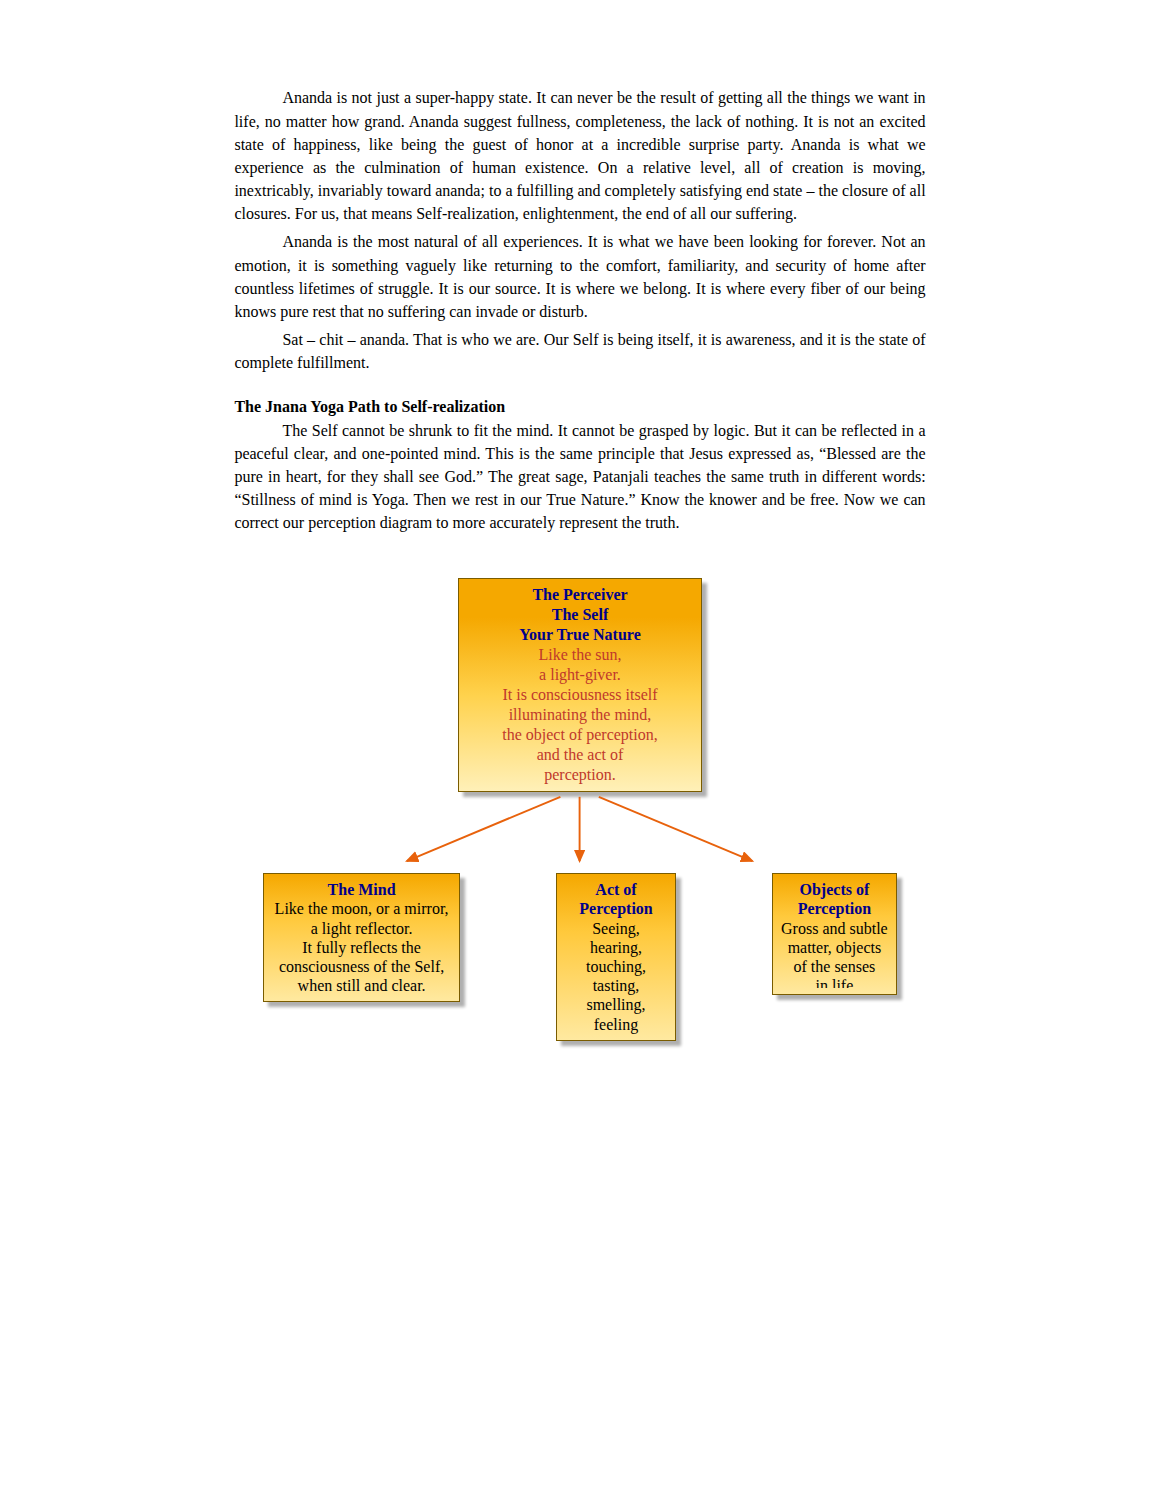Ananda is not just a super-happy state. It can never be the result of getting all the things we want in life, no matter how grand. Ananda suggest fullness, completeness, the lack of nothing. It is not an excited state of happiness, like being the guest of honor at a incredible surprise party. Ananda is what we experience as the culmination of human existence. On a relative level, all of creation is moving, inextricably, invariably toward ananda; to a fulfilling and completely satisfying end state – the closure of all closures. For us, that means Self-realization, enlightenment, the end of all our suffering.
Ananda is the most natural of all experiences. It is what we have been looking for forever. Not an emotion, it is something vaguely like returning to the comfort, familiarity, and security of home after countless lifetimes of struggle. It is our source. It is where we belong. It is where every fiber of our being knows pure rest that no suffering can invade or disturb.
Sat – chit – ananda. That is who we are. Our Self is being itself, it is awareness, and it is the state of complete fulfillment.
The Jnana Yoga Path to Self-realization
The Self cannot be shrunk to fit the mind. It cannot be grasped by logic. But it can be reflected in a peaceful clear, and one-pointed mind. This is the same principle that Jesus expressed as, “Blessed are the pure in heart, for they shall see God.” The great sage, Patanjali teaches the same truth in different words: “Stillness of mind is Yoga. Then we rest in our True Nature.” Know the knower and be free. Now we can correct our perception diagram to more accurately represent the truth.
The Perceiver
The Self
Your True Nature
Like the sun,
a light-giver.
It is consciousness itself
illuminating the mind,
the object of perception,
and the act of
perception.
The Mind
Like the moon, or a mirror, a light reflector.
It fully reflects the consciousness of the Self, when still and clear.
Act of
Perception
Seeing, hearing, touching, tasting, smelling, feeling
Objects of
Perception
Gross and subtle matter, objects of the sensesin life